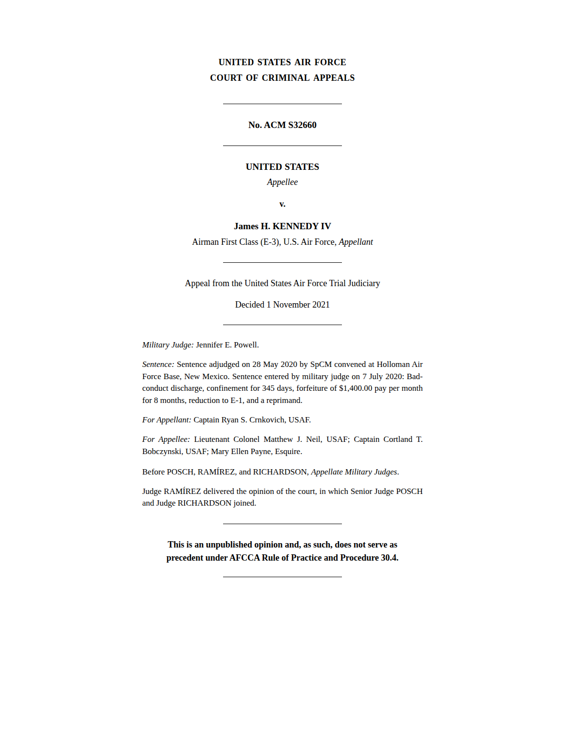United States Air Force Court of Criminal Appeals
No. ACM S32660
UNITED STATES Appellee
v.
James H. KENNEDY IV
Airman First Class (E-3), U.S. Air Force, Appellant
Appeal from the United States Air Force Trial Judiciary
Decided 1 November 2021
Military Judge: Jennifer E. Powell.
Sentence: Sentence adjudged on 28 May 2020 by SpCM convened at Holloman Air Force Base, New Mexico. Sentence entered by military judge on 7 July 2020: Bad-conduct discharge, confinement for 345 days, forfeiture of $1,400.00 pay per month for 8 months, reduction to E-1, and a reprimand.
For Appellant: Captain Ryan S. Crnkovich, USAF.
For Appellee: Lieutenant Colonel Matthew J. Neil, USAF; Captain Cortland T. Bobczynski, USAF; Mary Ellen Payne, Esquire.
Before POSCH, RAMÍREZ, and RICHARDSON, Appellate Military Judges.
Judge RAMÍREZ delivered the opinion of the court, in which Senior Judge POSCH and Judge RICHARDSON joined.
This is an unpublished opinion and, as such, does not serve as precedent under AFCCA Rule of Practice and Procedure 30.4.